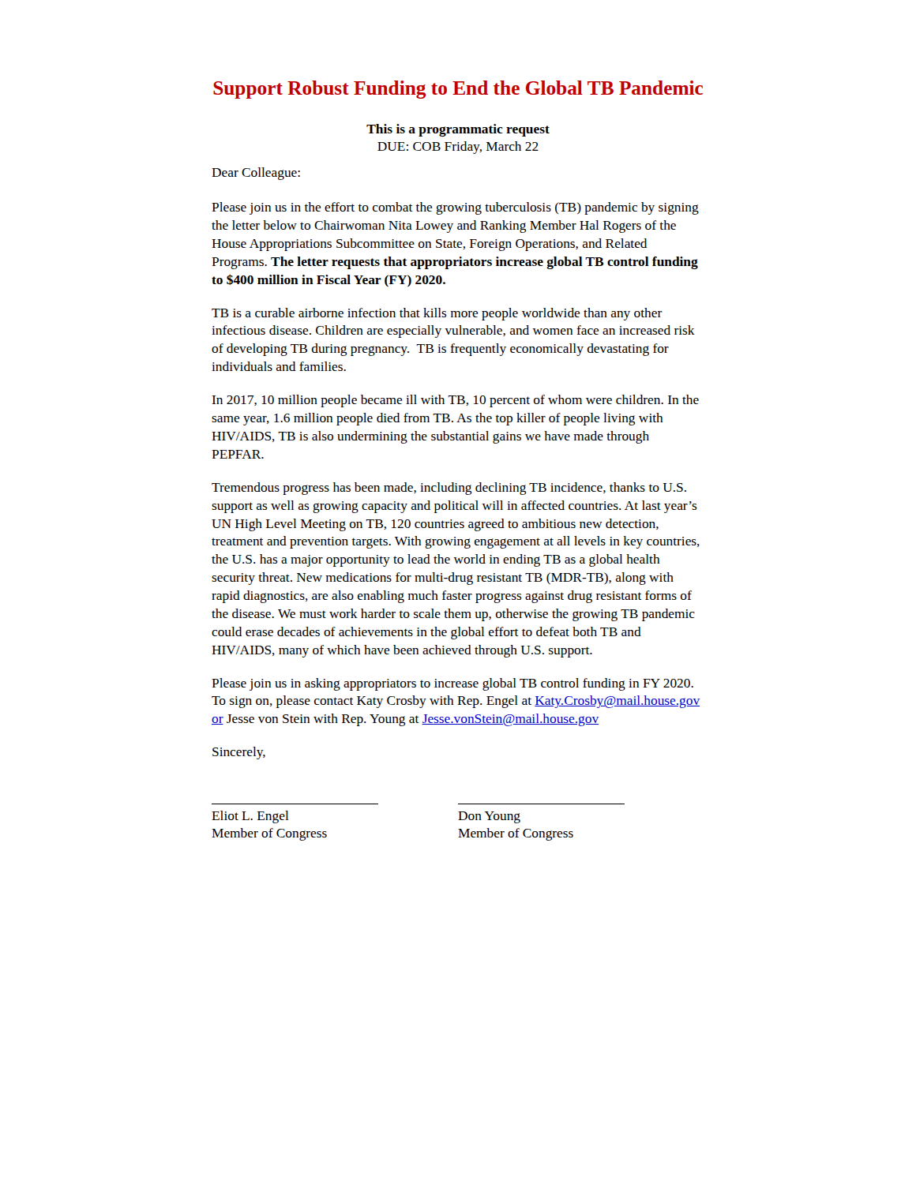Support Robust Funding to End the Global TB Pandemic
This is a programmatic request
DUE: COB Friday, March 22
Dear Colleague:
Please join us in the effort to combat the growing tuberculosis (TB) pandemic by signing the letter below to Chairwoman Nita Lowey and Ranking Member Hal Rogers of the House Appropriations Subcommittee on State, Foreign Operations, and Related Programs. The letter requests that appropriators increase global TB control funding to $400 million in Fiscal Year (FY) 2020.
TB is a curable airborne infection that kills more people worldwide than any other infectious disease. Children are especially vulnerable, and women face an increased risk of developing TB during pregnancy. TB is frequently economically devastating for individuals and families.
In 2017, 10 million people became ill with TB, 10 percent of whom were children. In the same year, 1.6 million people died from TB. As the top killer of people living with HIV/AIDS, TB is also undermining the substantial gains we have made through PEPFAR.
Tremendous progress has been made, including declining TB incidence, thanks to U.S. support as well as growing capacity and political will in affected countries. At last year’s UN High Level Meeting on TB, 120 countries agreed to ambitious new detection, treatment and prevention targets. With growing engagement at all levels in key countries, the U.S. has a major opportunity to lead the world in ending TB as a global health security threat. New medications for multi-drug resistant TB (MDR-TB), along with rapid diagnostics, are also enabling much faster progress against drug resistant forms of the disease. We must work harder to scale them up, otherwise the growing TB pandemic could erase decades of achievements in the global effort to defeat both TB and HIV/AIDS, many of which have been achieved through U.S. support.
Please join us in asking appropriators to increase global TB control funding in FY 2020. To sign on, please contact Katy Crosby with Rep. Engel at Katy.Crosby@mail.house.gov or Jesse von Stein with Rep. Young at Jesse.vonStein@mail.house.gov
Sincerely,
| Eliot L. Engel Member of Congress | Don Young Member of Congress |